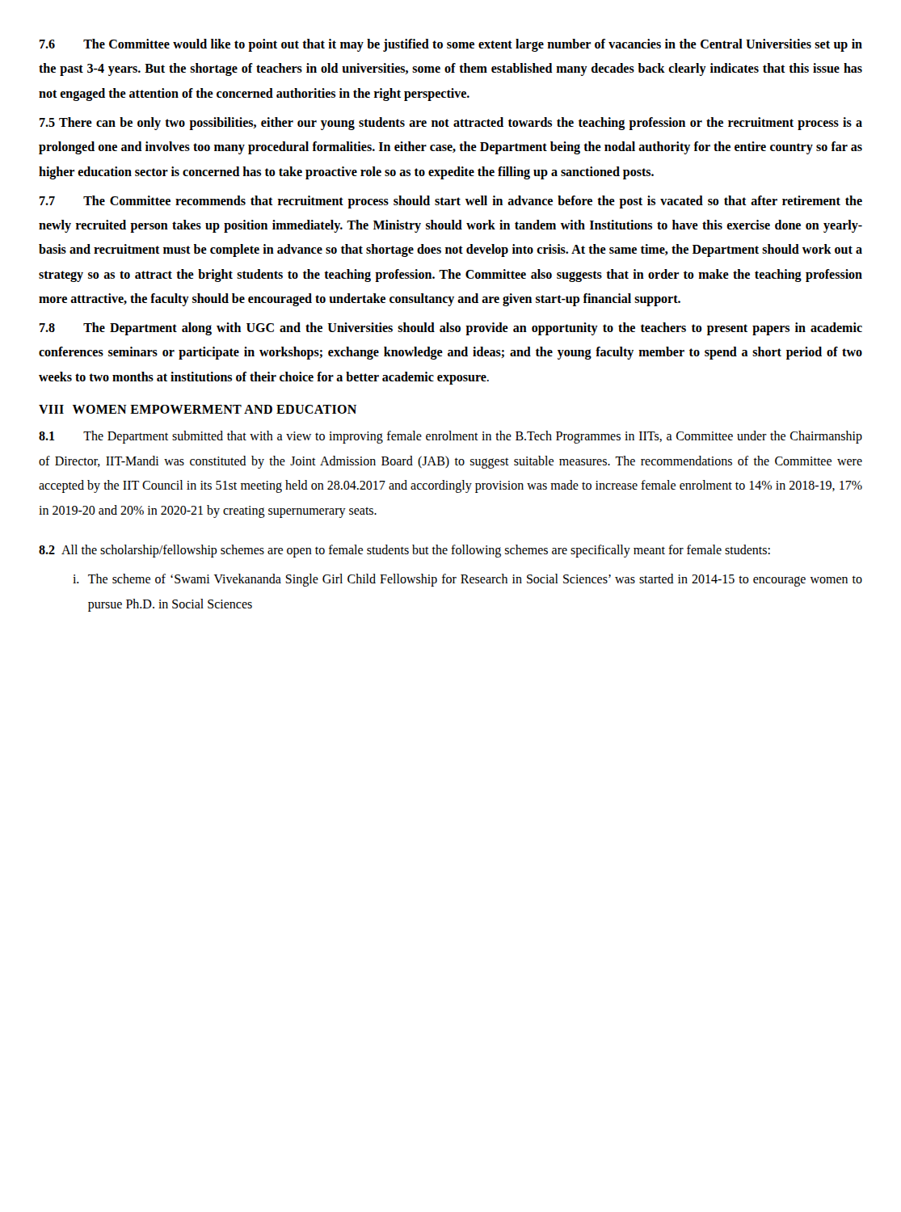7.6 The Committee would like to point out that it may be justified to some extent large number of vacancies in the Central Universities set up in the past 3-4 years. But the shortage of teachers in old universities, some of them established many decades back clearly indicates that this issue has not engaged the attention of the concerned authorities in the right perspective.
7.5 There can be only two possibilities, either our young students are not attracted towards the teaching profession or the recruitment process is a prolonged one and involves too many procedural formalities. In either case, the Department being the nodal authority for the entire country so far as higher education sector is concerned has to take proactive role so as to expedite the filling up a sanctioned posts.
7.7 The Committee recommends that recruitment process should start well in advance before the post is vacated so that after retirement the newly recruited person takes up position immediately. The Ministry should work in tandem with Institutions to have this exercise done on yearly-basis and recruitment must be complete in advance so that shortage does not develop into crisis. At the same time, the Department should work out a strategy so as to attract the bright students to the teaching profession. The Committee also suggests that in order to make the teaching profession more attractive, the faculty should be encouraged to undertake consultancy and are given start-up financial support.
7.8 The Department along with UGC and the Universities should also provide an opportunity to the teachers to present papers in academic conferences seminars or participate in workshops; exchange knowledge and ideas; and the young faculty member to spend a short period of two weeks to two months at institutions of their choice for a better academic exposure.
VIIIWOMEN EMPOWERMENT AND EDUCATION
8.1 The Department submitted that with a view to improving female enrolment in the B.Tech Programmes in IITs, a Committee under the Chairmanship of Director, IIT-Mandi was constituted by the Joint Admission Board (JAB) to suggest suitable measures. The recommendations of the Committee were accepted by the IIT Council in its 51st meeting held on 28.04.2017 and accordingly provision was made to increase female enrolment to 14% in 2018-19, 17% in 2019-20 and 20% in 2020-21 by creating supernumerary seats.
8.2 All the scholarship/fellowship schemes are open to female students but the following schemes are specifically meant for female students:
The scheme of ‘Swami Vivekananda Single Girl Child Fellowship for Research in Social Sciences’ was started in 2014-15 to encourage women to pursue Ph.D. in Social Sciences